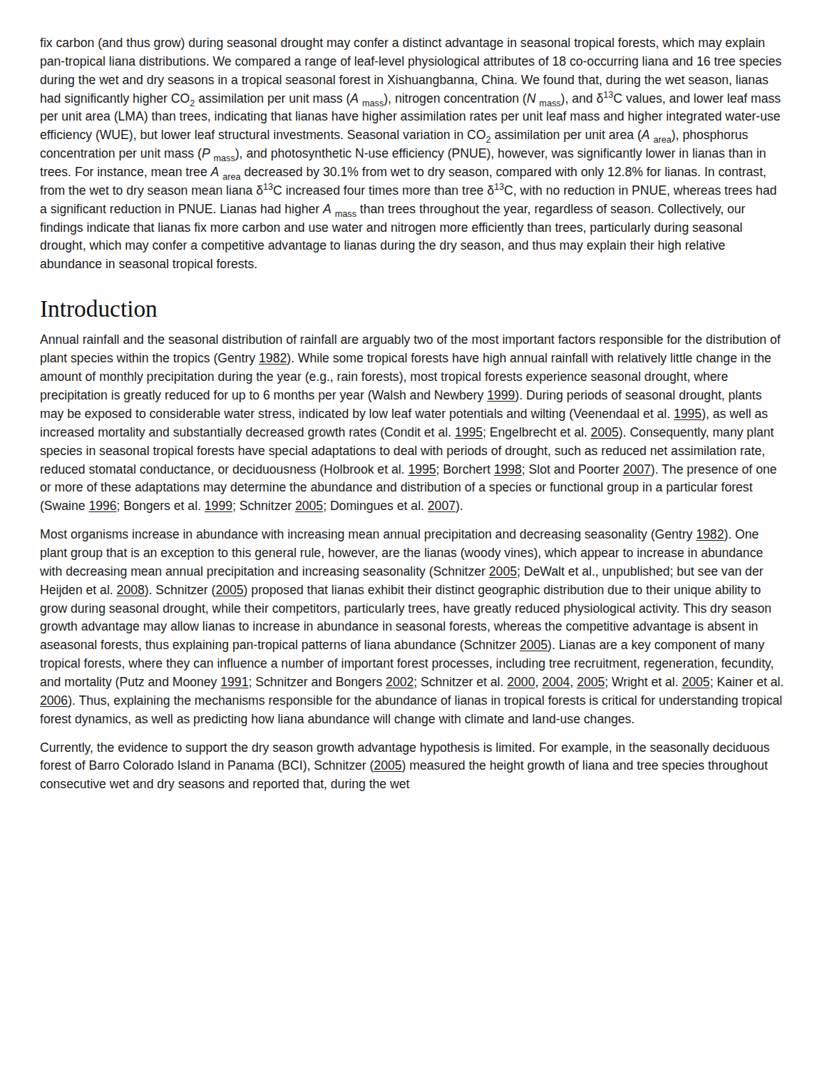fix carbon (and thus grow) during seasonal drought may confer a distinct advantage in seasonal tropical forests, which may explain pan-tropical liana distributions. We compared a range of leaf-level physiological attributes of 18 co-occurring liana and 16 tree species during the wet and dry seasons in a tropical seasonal forest in Xishuangbanna, China. We found that, during the wet season, lianas had significantly higher CO2 assimilation per unit mass (A mass), nitrogen concentration (N mass), and δ13C values, and lower leaf mass per unit area (LMA) than trees, indicating that lianas have higher assimilation rates per unit leaf mass and higher integrated water-use efficiency (WUE), but lower leaf structural investments. Seasonal variation in CO2 assimilation per unit area (A area), phosphorus concentration per unit mass (P mass), and photosynthetic N-use efficiency (PNUE), however, was significantly lower in lianas than in trees. For instance, mean tree A area decreased by 30.1% from wet to dry season, compared with only 12.8% for lianas. In contrast, from the wet to dry season mean liana δ13C increased four times more than tree δ13C, with no reduction in PNUE, whereas trees had a significant reduction in PNUE. Lianas had higher A mass than trees throughout the year, regardless of season. Collectively, our findings indicate that lianas fix more carbon and use water and nitrogen more efficiently than trees, particularly during seasonal drought, which may confer a competitive advantage to lianas during the dry season, and thus may explain their high relative abundance in seasonal tropical forests.
Introduction
Annual rainfall and the seasonal distribution of rainfall are arguably two of the most important factors responsible for the distribution of plant species within the tropics (Gentry 1982). While some tropical forests have high annual rainfall with relatively little change in the amount of monthly precipitation during the year (e.g., rain forests), most tropical forests experience seasonal drought, where precipitation is greatly reduced for up to 6 months per year (Walsh and Newbery 1999). During periods of seasonal drought, plants may be exposed to considerable water stress, indicated by low leaf water potentials and wilting (Veenendaal et al. 1995), as well as increased mortality and substantially decreased growth rates (Condit et al. 1995; Engelbrecht et al. 2005). Consequently, many plant species in seasonal tropical forests have special adaptations to deal with periods of drought, such as reduced net assimilation rate, reduced stomatal conductance, or deciduousness (Holbrook et al. 1995; Borchert 1998; Slot and Poorter 2007). The presence of one or more of these adaptations may determine the abundance and distribution of a species or functional group in a particular forest (Swaine 1996; Bongers et al. 1999; Schnitzer 2005; Domingues et al. 2007).
Most organisms increase in abundance with increasing mean annual precipitation and decreasing seasonality (Gentry 1982). One plant group that is an exception to this general rule, however, are the lianas (woody vines), which appear to increase in abundance with decreasing mean annual precipitation and increasing seasonality (Schnitzer 2005; DeWalt et al., unpublished; but see van der Heijden et al. 2008). Schnitzer (2005) proposed that lianas exhibit their distinct geographic distribution due to their unique ability to grow during seasonal drought, while their competitors, particularly trees, have greatly reduced physiological activity. This dry season growth advantage may allow lianas to increase in abundance in seasonal forests, whereas the competitive advantage is absent in aseasonal forests, thus explaining pan-tropical patterns of liana abundance (Schnitzer 2005). Lianas are a key component of many tropical forests, where they can influence a number of important forest processes, including tree recruitment, regeneration, fecundity, and mortality (Putz and Mooney 1991; Schnitzer and Bongers 2002; Schnitzer et al. 2000, 2004, 2005; Wright et al. 2005; Kainer et al. 2006). Thus, explaining the mechanisms responsible for the abundance of lianas in tropical forests is critical for understanding tropical forest dynamics, as well as predicting how liana abundance will change with climate and land-use changes.
Currently, the evidence to support the dry season growth advantage hypothesis is limited. For example, in the seasonally deciduous forest of Barro Colorado Island in Panama (BCI), Schnitzer (2005) measured the height growth of liana and tree species throughout consecutive wet and dry seasons and reported that, during the wet